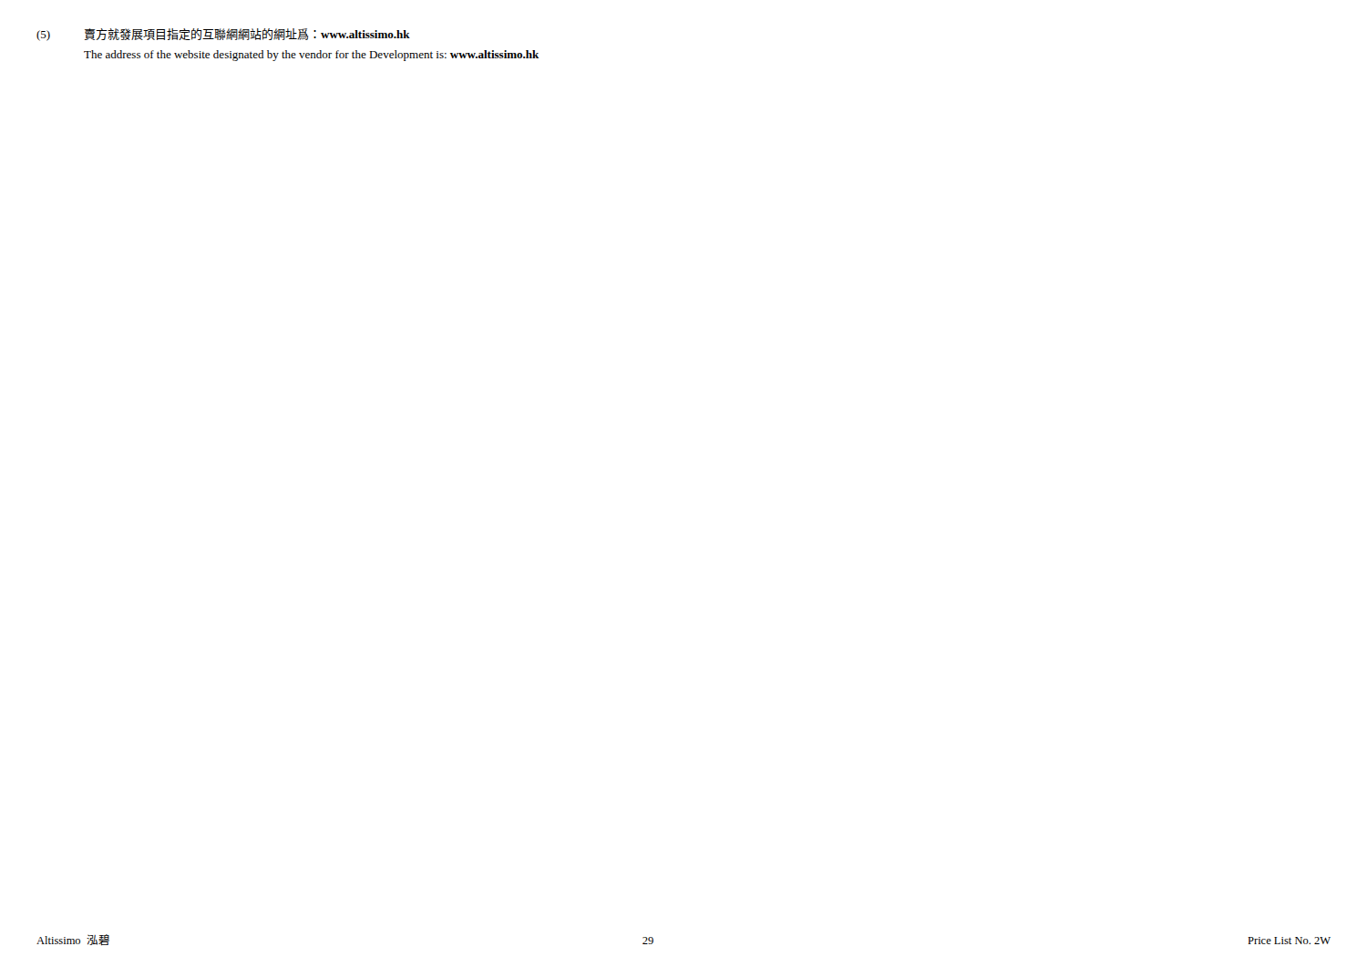| (5) | 賣方就發展項目指定的互聯網網站的網址爲： www.altissimo.hk The address of the website designated by the vendor for the Development is: www.altissimo.hk |
| Altissimo 泓碧 | 29 | Price List No. 2W |